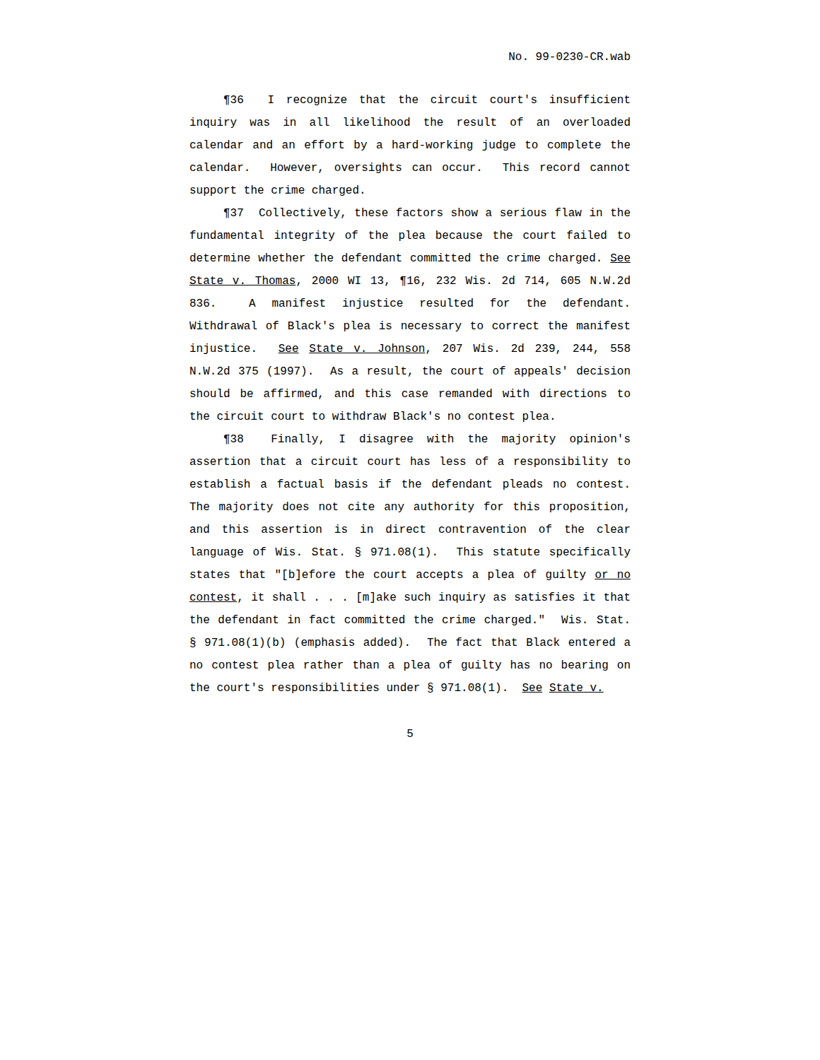No. 99-0230-CR.wab
¶36 I recognize that the circuit court's insufficient inquiry was in all likelihood the result of an overloaded calendar and an effort by a hard-working judge to complete the calendar. However, oversights can occur. This record cannot support the crime charged.
¶37 Collectively, these factors show a serious flaw in the fundamental integrity of the plea because the court failed to determine whether the defendant committed the crime charged. See State v. Thomas, 2000 WI 13, ¶16, 232 Wis. 2d 714, 605 N.W.2d 836. A manifest injustice resulted for the defendant. Withdrawal of Black's plea is necessary to correct the manifest injustice. See State v. Johnson, 207 Wis. 2d 239, 244, 558 N.W.2d 375 (1997). As a result, the court of appeals' decision should be affirmed, and this case remanded with directions to the circuit court to withdraw Black's no contest plea.
¶38 Finally, I disagree with the majority opinion's assertion that a circuit court has less of a responsibility to establish a factual basis if the defendant pleads no contest. The majority does not cite any authority for this proposition, and this assertion is in direct contravention of the clear language of Wis. Stat. § 971.08(1). This statute specifically states that "[b]efore the court accepts a plea of guilty or no contest, it shall . . . [m]ake such inquiry as satisfies it that the defendant in fact committed the crime charged." Wis. Stat. § 971.08(1)(b) (emphasis added). The fact that Black entered a no contest plea rather than a plea of guilty has no bearing on the court's responsibilities under § 971.08(1). See State v.
5